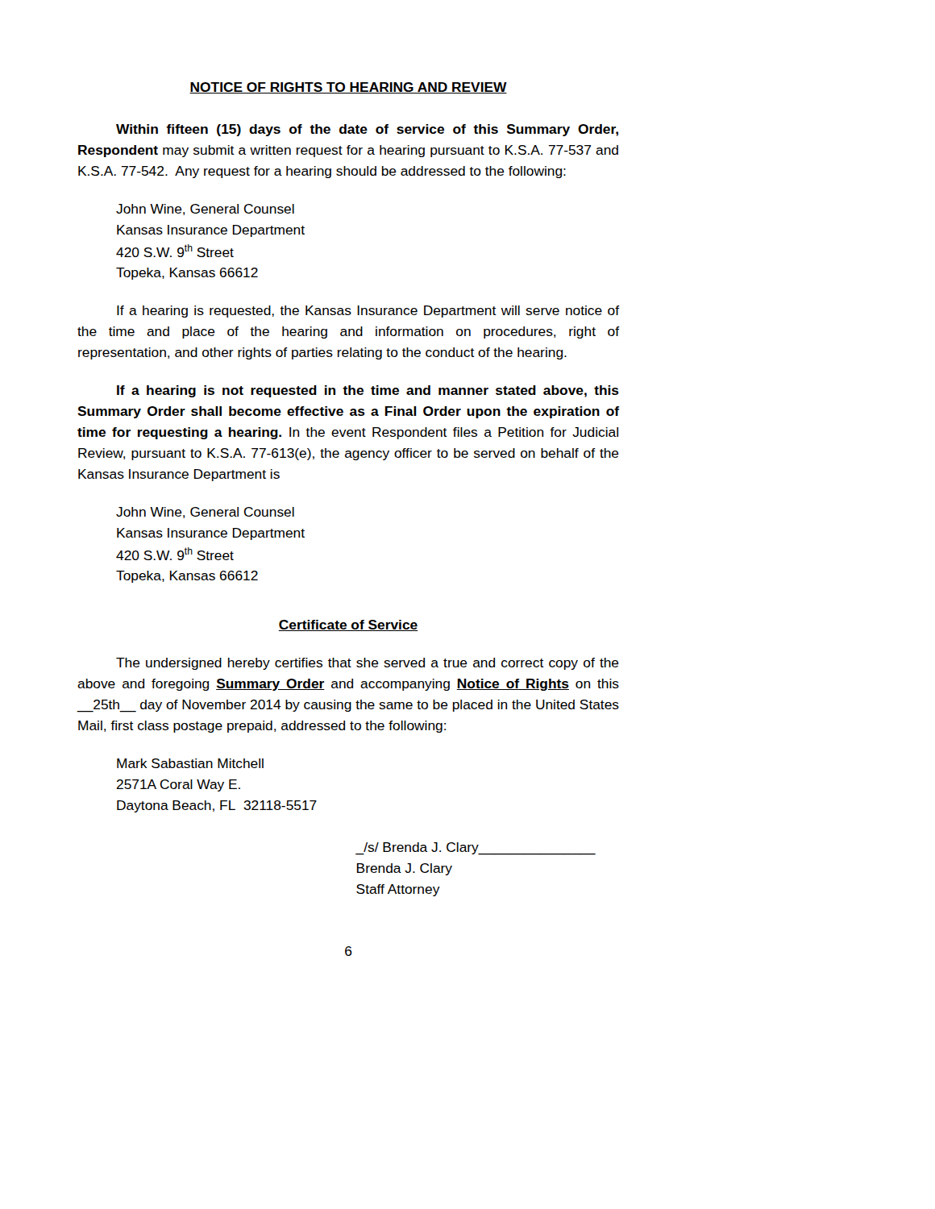NOTICE OF RIGHTS TO HEARING AND REVIEW
Within fifteen (15) days of the date of service of this Summary Order, Respondent may submit a written request for a hearing pursuant to K.S.A. 77-537 and K.S.A. 77-542. Any request for a hearing should be addressed to the following:
John Wine, General Counsel
Kansas Insurance Department
420 S.W. 9th Street
Topeka, Kansas 66612
If a hearing is requested, the Kansas Insurance Department will serve notice of the time and place of the hearing and information on procedures, right of representation, and other rights of parties relating to the conduct of the hearing.
If a hearing is not requested in the time and manner stated above, this Summary Order shall become effective as a Final Order upon the expiration of time for requesting a hearing. In the event Respondent files a Petition for Judicial Review, pursuant to K.S.A. 77-613(e), the agency officer to be served on behalf of the Kansas Insurance Department is
John Wine, General Counsel
Kansas Insurance Department
420 S.W. 9th Street
Topeka, Kansas 66612
Certificate of Service
The undersigned hereby certifies that she served a true and correct copy of the above and foregoing Summary Order and accompanying Notice of Rights on this __25th__ day of November 2014 by causing the same to be placed in the United States Mail, first class postage prepaid, addressed to the following:
Mark Sabastian Mitchell
2571A Coral Way E.
Daytona Beach, FL 32118-5517
_/s/ Brenda J. Clary_______________
Brenda J. Clary
Staff Attorney
6